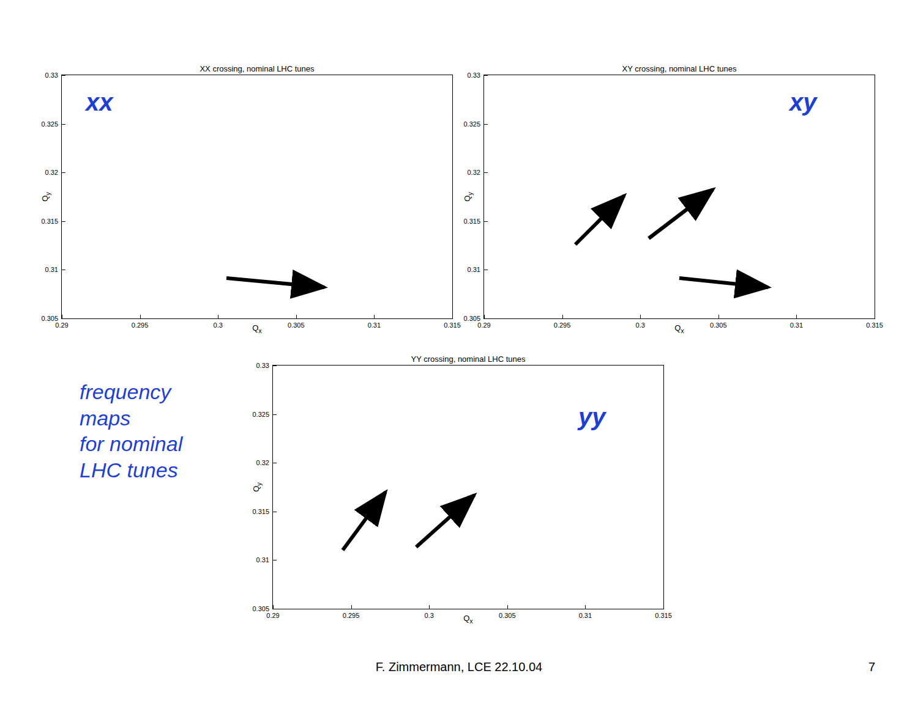XX crossing, nominal LHC tunes
Qy Qx 0.33 0.325 0.32 0.315 0.31 0.305 0.29 0.295 0.3 0.305 0.31 0.315
xx
XY crossing, nominal LHC tunes
Qy Qx 0.33 0.325 0.32 0.315 0.31 0.305 0.29 0.295 0.3 0.305 0.31 0.315
xy
YY crossing, nominal LHC tunes
Qy Qx 0.33 0.325 0.32 0.315 0.31 0.305 0.29 0.295 0.3 0.305 0.31 0.315
yy
frequency
maps
for nominal
LHC tunes
F. Zimmermann, LCE 22.10.04
7